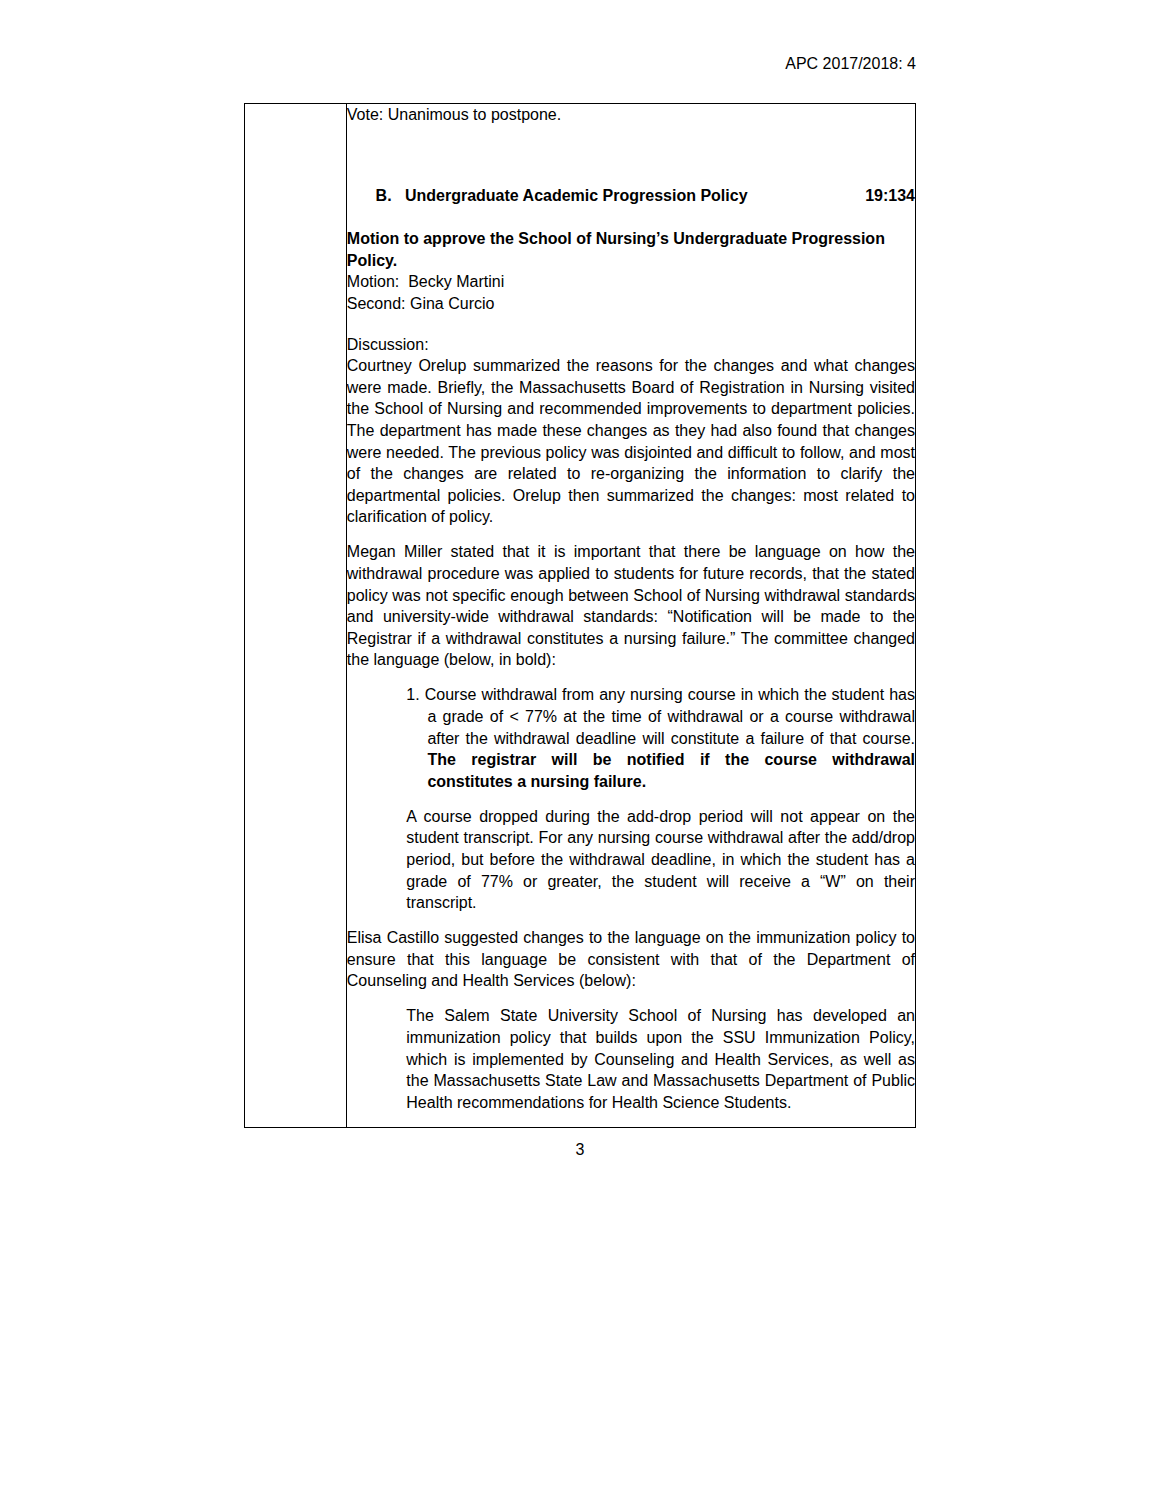APC 2017/2018: 4
| | Vote: Unanimous to postpone. B. Undergraduate Academic Progression Policy 19:134 Motion to approve the School of Nursing’s Undergraduate Progression Policy. Motion: Becky Martini Second: Gina Curcio Discussion: Courtney Orelup summarized the reasons for the changes and what changes were made. Briefly, the Massachusetts Board of Registration in Nursing visited the School of Nursing and recommended improvements to department policies. The department has made these changes as they had also found that changes were needed. The previous policy was disjointed and difficult to follow, and most of the changes are related to re-organizing the information to clarify the departmental policies. Orelup then summarized the changes: most related to clarification of policy. Megan Miller stated that it is important that there be language on how the withdrawal procedure was applied to students for future records, that the stated policy was not specific enough between School of Nursing withdrawal standards and university-wide withdrawal standards: “Notification will be made to the Registrar if a withdrawal constitutes a nursing failure.” The committee changed the language (below, in bold): 1. Course withdrawal from any nursing course in which the student has a grade of < 77% at the time of withdrawal or a course withdrawal after the withdrawal deadline will constitute a failure of that course. The registrar will be notified if the course withdrawal constitutes a nursing failure. A course dropped during the add-drop period will not appear on the student transcript. For any nursing course withdrawal after the add/drop period, but before the withdrawal deadline, in which the student has a grade of 77% or greater, the student will receive a “W” on their transcript. Elisa Castillo suggested changes to the language on the immunization policy to ensure that this language be consistent with that of the Department of Counseling and Health Services (below): The Salem State University School of Nursing has developed an immunization policy that builds upon the SSU Immunization Policy, which is implemented by Counseling and Health Services, as well as the Massachusetts State Law and Massachusetts Department of Public Health recommendations for Health Science Students. |
3